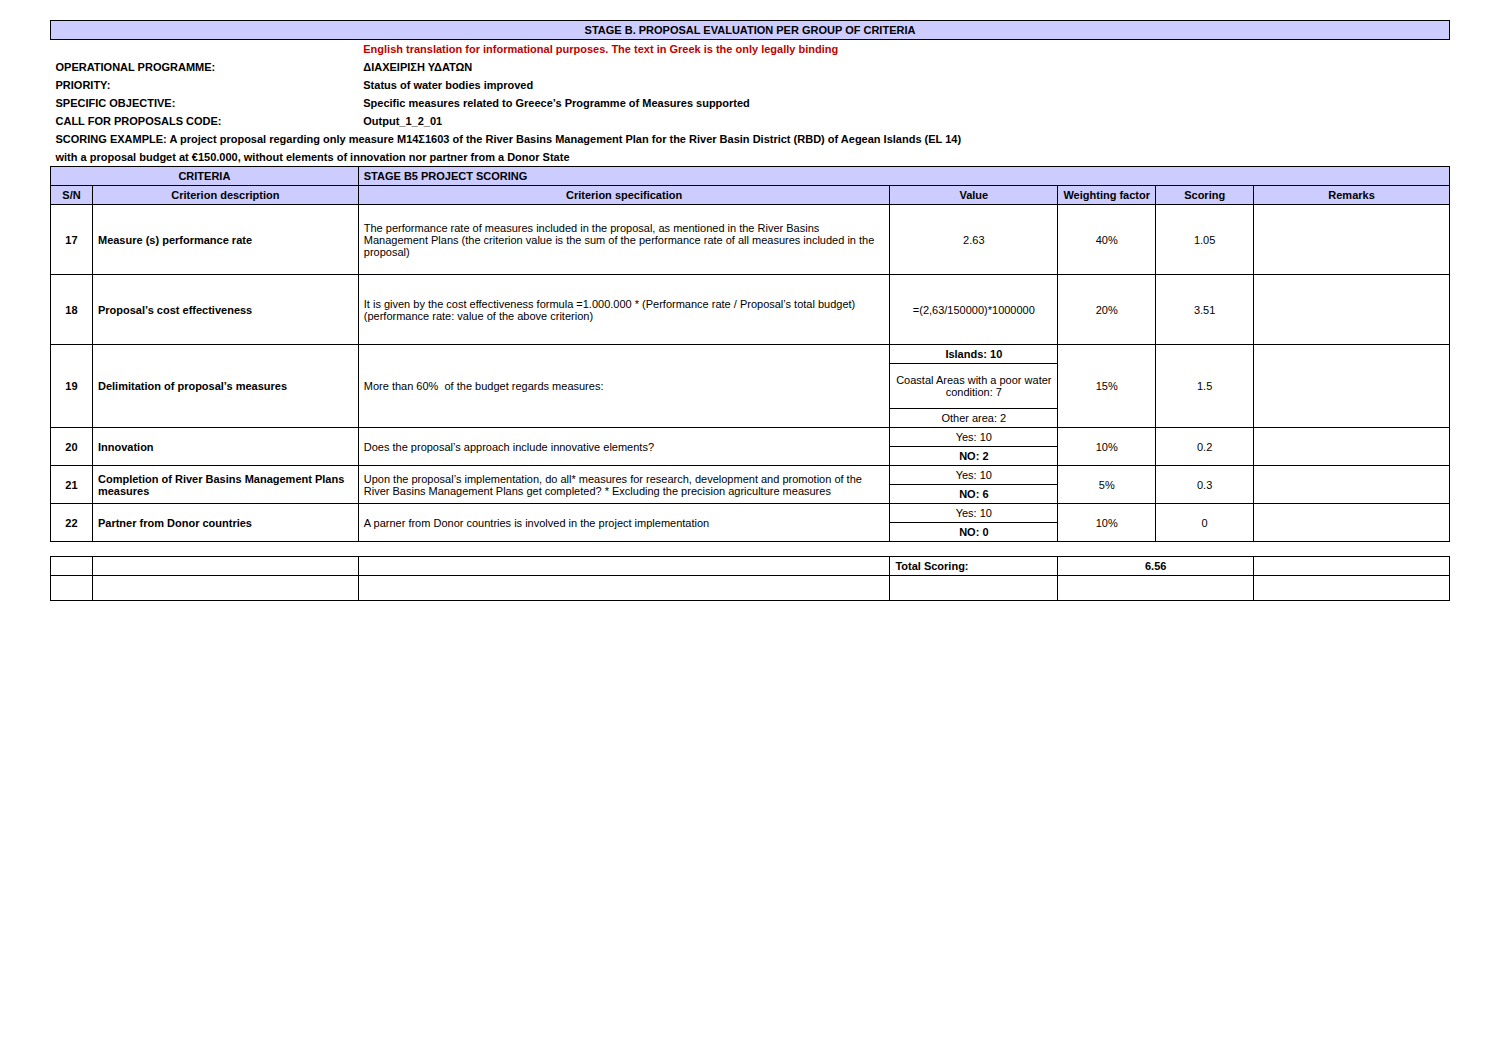| STAGE B. PROPOSAL EVALUATION PER GROUP OF CRITERIA |
| | English translation for informational purposes. The text in Greek is the only legally binding |
| OPERATIONAL PROGRAMME: | ΔΙΑΧΕΙΡΙΣΗ ΥΔΑΤΩΝ |
| PRIORITY: | Status of water bodies improved |
| SPECIFIC OBJECTIVE: | Specific measures related to Greece’s Programme of Measures supported |
| CALL FOR PROPOSALS CODE: | Output_1_2_01 |
| SCORING EXAMPLE: A project proposal regarding only measure M14Σ1603 of the River Basins Management Plan for the River Basin District (RBD) of Aegean Islands (EL 14) |
| with a proposal budget at €150.000, without elements of innovation nor partner from a Donor State |
| CRITERIA | STAGE B5 PROJECT SCORING |
| S/N | Criterion description | Criterion specification | Value | Weighting factor | Scoring | Remarks |
| 17 | Measure (s) performance rate | The performance rate of measures included in the proposal, as mentioned in the River Basins Management Plans (the criterion value is the sum of the performance rate of all measures included in the proposal) | 2.63 | 40% | 1.05 | |
| 18 | Proposal’s cost effectiveness | It is given by the cost effectiveness formula =1.000.000 * (Performance rate / Proposal’s total budget) (performance rate: value of the above criterion) | =(2,63/150000)*1000000 | 20% | 3.51 | |
| 19 | Delimitation of proposal’s measures | More than 60% of the budget regards measures: | Islands: 10 | 15% | 1.5 | |
| Coastal Areas with a poor water condition: 7 |
| Other area: 2 |
| 20 | Innovation | Does the proposal’s approach include innovative elements? | Yes: 10 | 10% | 0.2 | |
| NO: 2 |
| 21 | Completion of River Basins Management Plans measures | Upon the proposal’s implementation, do all* measures for research, development and promotion of the River Basins Management Plans get completed? * Excluding the precision agriculture measures | Yes: 10 | 5% | 0.3 | |
| NO: 6 |
| 22 | Partner from Donor countries | A parner from Donor countries is involved in the project implementation | Yes: 10 | 10% | 0 | |
| NO: 0 |
| | | | Total Scoring: | 6.56 | |